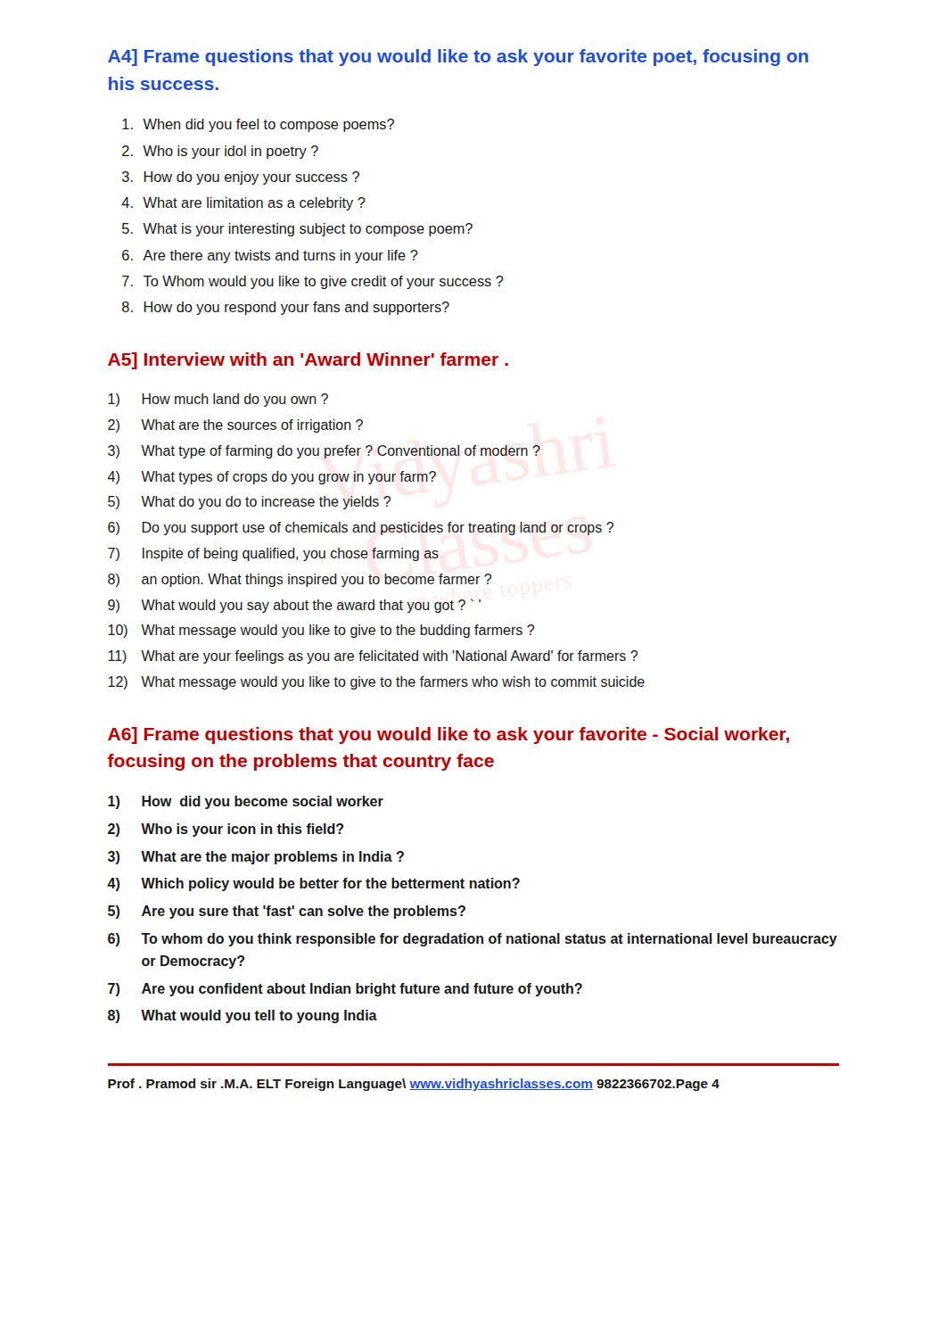Vidyashri
Classes are where toppers
A4] Frame questions that you would like to ask your favorite poet, focusing on his success.
When did you feel to compose poems?
Who is your idol in poetry ?
How do you enjoy your success ?
What are limitation as a celebrity ?
What is your interesting subject to compose poem?
Are there any twists and turns in your life ?
To Whom would you like to give credit of your success ?
How do you respond your fans and supporters?
A5] Interview with an 'Award Winner' farmer .
How much land do you own ?
What are the sources of irrigation ?
What type of farming do you prefer ? Conventional of modern ?
What types of crops do you grow in your farm?
What do you do to increase the yields ?
Do you support use of chemicals and pesticides for treating land or crops ?
Inspite of being qualified, you chose farming as
an option. What things inspired you to become farmer ?
What would you say about the award that you got ? ` '
What message would you like to give to the budding farmers ?
What are your feelings as you are felicitated with 'National Award' for farmers ?
What message would you like to give to the farmers who wish to commit suicide
A6] Frame questions that you would like to ask your favorite - Social worker, focusing on the problems that country face
How did you become social worker
Who is your icon in this field?
What are the major problems in India ?
Which policy would be better for the betterment nation?
Are you sure that 'fast' can solve the problems?
To whom do you think responsible for degradation of national status at international level bureaucracy or Democracy?
Are you confident about Indian bright future and future of youth?
What would you tell to young India
Prof . Pramod sir .M.A. ELT Foreign Language\ www.vidhyashriclasses.com 9822366702.Page 4